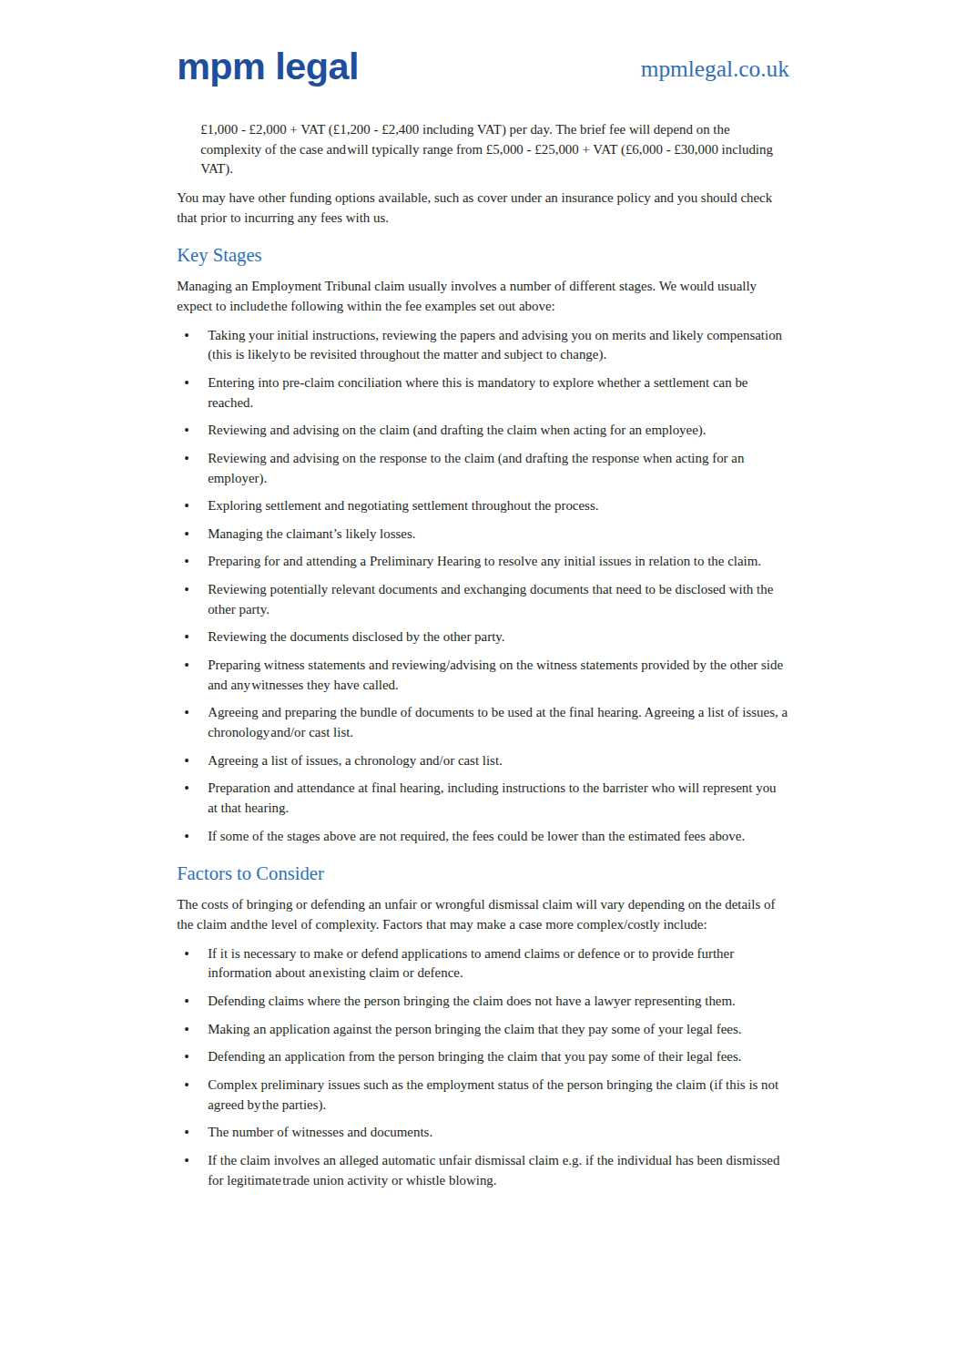mpm legal
mpmlegal.co.uk
£1,000 - £2,000 + VAT (£1,200 - £2,400 including VAT) per day. The brief fee will depend on the complexity of the case and will typically range from £5,000 - £25,000 + VAT (£6,000 - £30,000 including VAT).
You may have other funding options available, such as cover under an insurance policy and you should check that prior to incurring any fees with us.
Key Stages
Managing an Employment Tribunal claim usually involves a number of different stages. We would usually expect to include the following within the fee examples set out above:
Taking your initial instructions, reviewing the papers and advising you on merits and likely compensation (this is likely to be revisited throughout the matter and subject to change).
Entering into pre-claim conciliation where this is mandatory to explore whether a settlement can be reached.
Reviewing and advising on the claim (and drafting the claim when acting for an employee).
Reviewing and advising on the response to the claim (and drafting the response when acting for an employer).
Exploring settlement and negotiating settlement throughout the process.
Managing the claimant’s likely losses.
Preparing for and attending a Preliminary Hearing to resolve any initial issues in relation to the claim.
Reviewing potentially relevant documents and exchanging documents that need to be disclosed with the other party.
Reviewing the documents disclosed by the other party.
Preparing witness statements and reviewing/advising on the witness statements provided by the other side and any witnesses they have called.
Agreeing and preparing the bundle of documents to be used at the final hearing. Agreeing a list of issues, a chronology and/or cast list.
Agreeing a list of issues, a chronology and/or cast list.
Preparation and attendance at final hearing, including instructions to the barrister who will represent you at that hearing.
If some of the stages above are not required, the fees could be lower than the estimated fees above.
Factors to Consider
The costs of bringing or defending an unfair or wrongful dismissal claim will vary depending on the details of the claim and the level of complexity. Factors that may make a case more complex/costly include:
If it is necessary to make or defend applications to amend claims or defence or to provide further information about an existing claim or defence.
Defending claims where the person bringing the claim does not have a lawyer representing them.
Making an application against the person bringing the claim that they pay some of your legal fees.
Defending an application from the person bringing the claim that you pay some of their legal fees.
Complex preliminary issues such as the employment status of the person bringing the claim (if this is not agreed by the parties).
The number of witnesses and documents.
If the claim involves an alleged automatic unfair dismissal claim e.g. if the individual has been dismissed for legitimate trade union activity or whistle blowing.